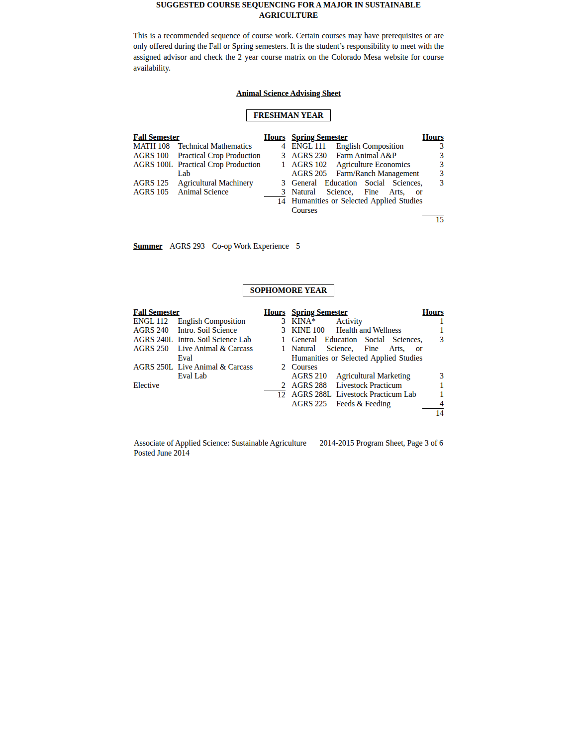SUGGESTED COURSE SEQUENCING FOR A MAJOR IN SUSTAINABLE AGRICULTURE
This is a recommended sequence of course work. Certain courses may have prerequisites or are only offered during the Fall or Spring semesters. It is the student’s responsibility to meet with the assigned advisor and check the 2 year course matrix on the Colorado Mesa website for course availability.
Animal Science Advising Sheet
FRESHMAN YEAR
| / Fall Semester / Hours / / --- / --- / / MATH 108 / Technical Mathematics / 4 / / AGRS 100 / Practical Crop Production / 3 / / AGRS 100L / Practical Crop Production Lab / 1 / / AGRS 125 / Agricultural Machinery / 3 / / AGRS 105 / Animal Science / 3 / / / / 14 / | | / Spring Semester / Hours / / --- / --- / / ENGL 111 / English Composition / 3 / / AGRS 230 / Farm Animal A&P / 3 / / AGRS 102 / Agriculture Economics / 3 / / AGRS 205 / Farm/Ranch Management / 3 / / General Education Social Sciences, Natural Science, Fine Arts, or Humanities or Selected Applied Studies Courses / 3 / / / 15 / |
| Summer | AGRS 293 | Co-op Work Experience | 5 |
SOPHOMORE YEAR
| / Fall Semester / Hours / / --- / --- / / ENGL 112 / English Composition / 3 / / AGRS 240 / Intro. Soil Science / 3 / / AGRS 240L / Intro. Soil Science Lab / 1 / / AGRS 250 / Live Animal & Carcass Eval / 1 / / AGRS 250L / Live Animal & Carcass Eval Lab / 2 / / Elective / / 2 / / / / 12 / | | / Spring Semester / Hours / / --- / --- / / KINA* / Activity / 1 / / KINE 100 / Health and Wellness / 1 / / General Education Social Sciences, Natural Science, Fine Arts, or Humanities or Selected Applied Studies Courses / 3 / / AGRS 210 / Agricultural Marketing / 3 / / AGRS 288 / Livestock Practicum / 1 / / AGRS 288L / Livestock Practicum Lab / 1 / / AGRS 225 / Feeds & Feeding / 4 / / / / 14 / |
| Associate of Applied Science: Sustainable Agriculture | 2014-2015 Program Sheet, Page 3 of 6 |
| Posted June 2014 | |